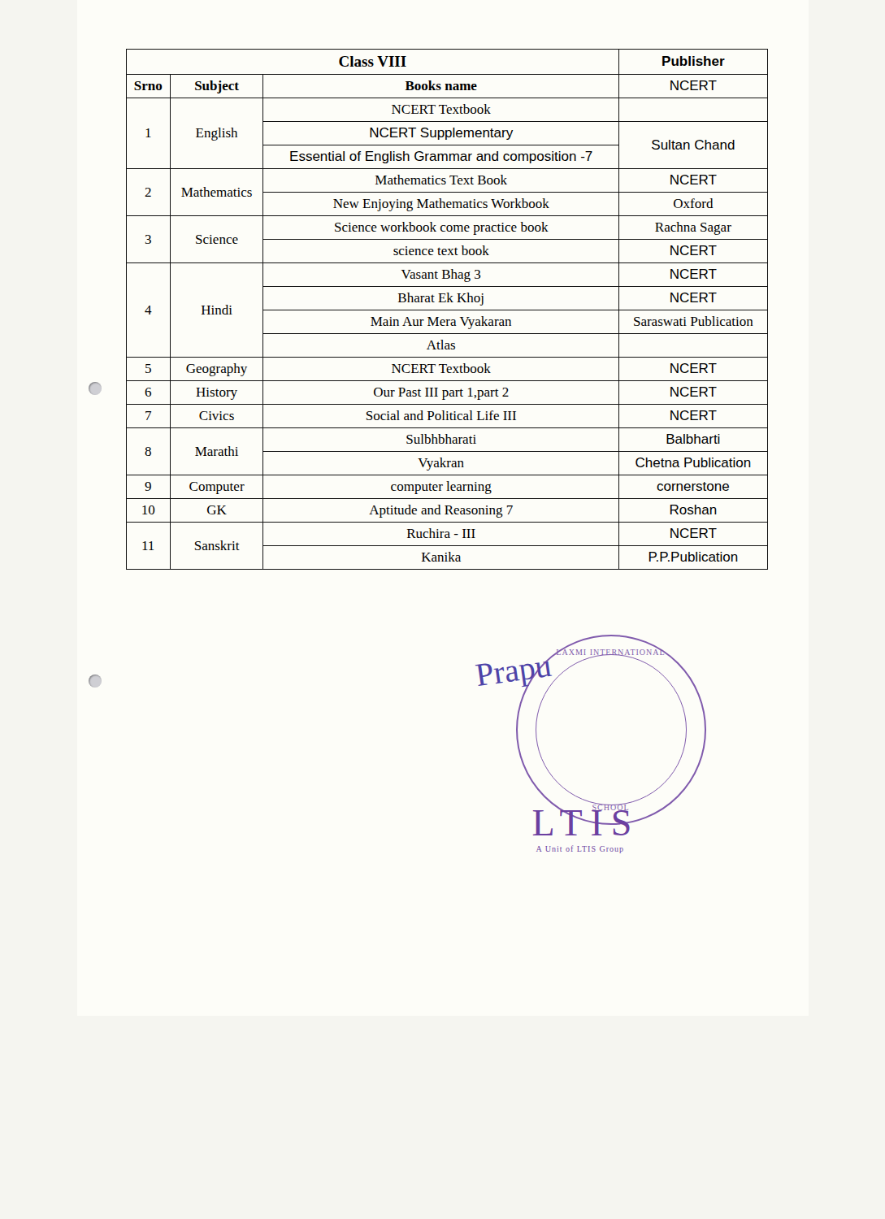| Class VIII | Publisher |
| Srno | Subject | Books name | NCERT |
| 1 | English | NCERT Textbook | |
| NCERT Supplementary | Sultan Chand |
| Essential of English Grammar and composition -7 |
| 2 | Mathematics | Mathematics Text Book | NCERT |
| New Enjoying Mathematics Workbook | Oxford |
| 3 | Science | Science workbook come practice book | Rachna Sagar |
| science text book | NCERT |
| 4 | Hindi | Vasant Bhag 3 | NCERT |
| Bharat Ek Khoj | NCERT |
| Main Aur Mera Vyakaran | Saraswati Publication |
| Atlas | |
| 5 | Geography | NCERT Textbook | NCERT |
| 6 | History | Our Past III part 1,part 2 | NCERT |
| 7 | Civics | Social and Political Life III | NCERT |
| 8 | Marathi | Sulbhbharati | Balbharti |
| Vyakran | Chetna Publication |
| 9 | Computer | computer learning | cornerstone |
| 10 | GK | Aptitude and Reasoning 7 | Roshan |
| 11 | Sanskrit | Ruchira - III | NCERT |
| Kanika | P.P.Publication |
Prapu
LAXMI INTERNATIONAL
SCHOOL
LTIS
A Unit of LTIS Group